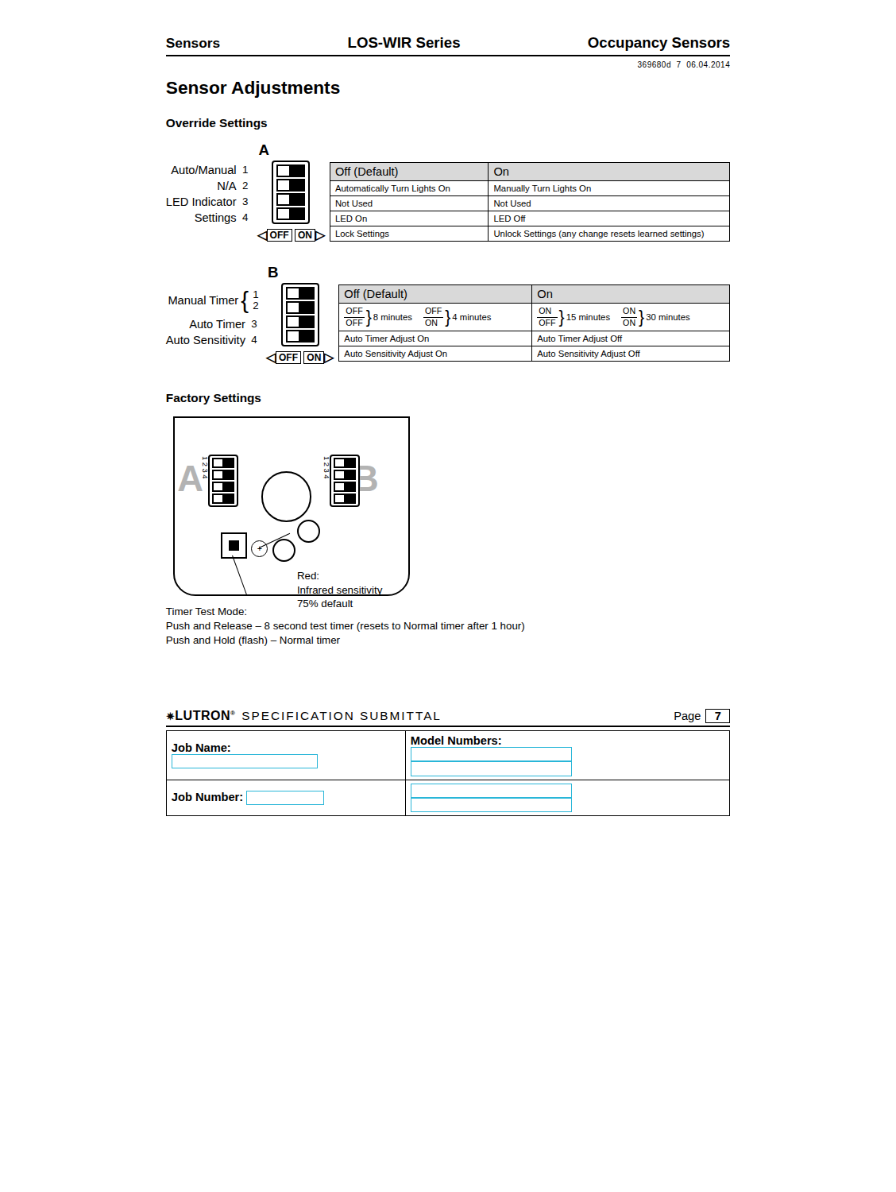Sensors
LOS-WIR Series
Occupancy Sensors
369680d 7 06.04.2014
Sensor Adjustments
Override Settings
Auto/Manual 1
N/A 2
LED Indicator 3
Settings 4
A
◁OFF ON▷
| Off (Default) | On |
| --- | --- |
| Automatically Turn Lights On | Manually Turn Lights On |
| Not Used | Not Used |
| LED On | LED Off |
| Lock Settings | Unlock Settings (any change resets learned settings) |
Manual Timer { 1 2
Auto Timer 3
Auto Sensitivity 4
B
◁OFF ON▷
| Off (Default) | On |
| --- | --- |
| OFF OFF } 8 minutes OFF ON } 4 minutes | ON OFF } 15 minutes ON ON } 30 minutes |
| Auto Timer Adjust On | Auto Timer Adjust Off |
| Auto Sensitivity Adjust On | Auto Sensitivity Adjust Off |
Factory Settings
A
B
1 2 3 4
1 2 3 4
+
Red:
Infrared sensitivity
75% default
Timer Test Mode:
Push and Release – 8 second test timer (resets to Normal timer after 1 hour)
Push and Hold (flash) – Normal timer
✷LUTRON® SPECIFICATION SUBMITTAL
Page 7
| Job Name: | Model Numbers: |
| Job Number: | |